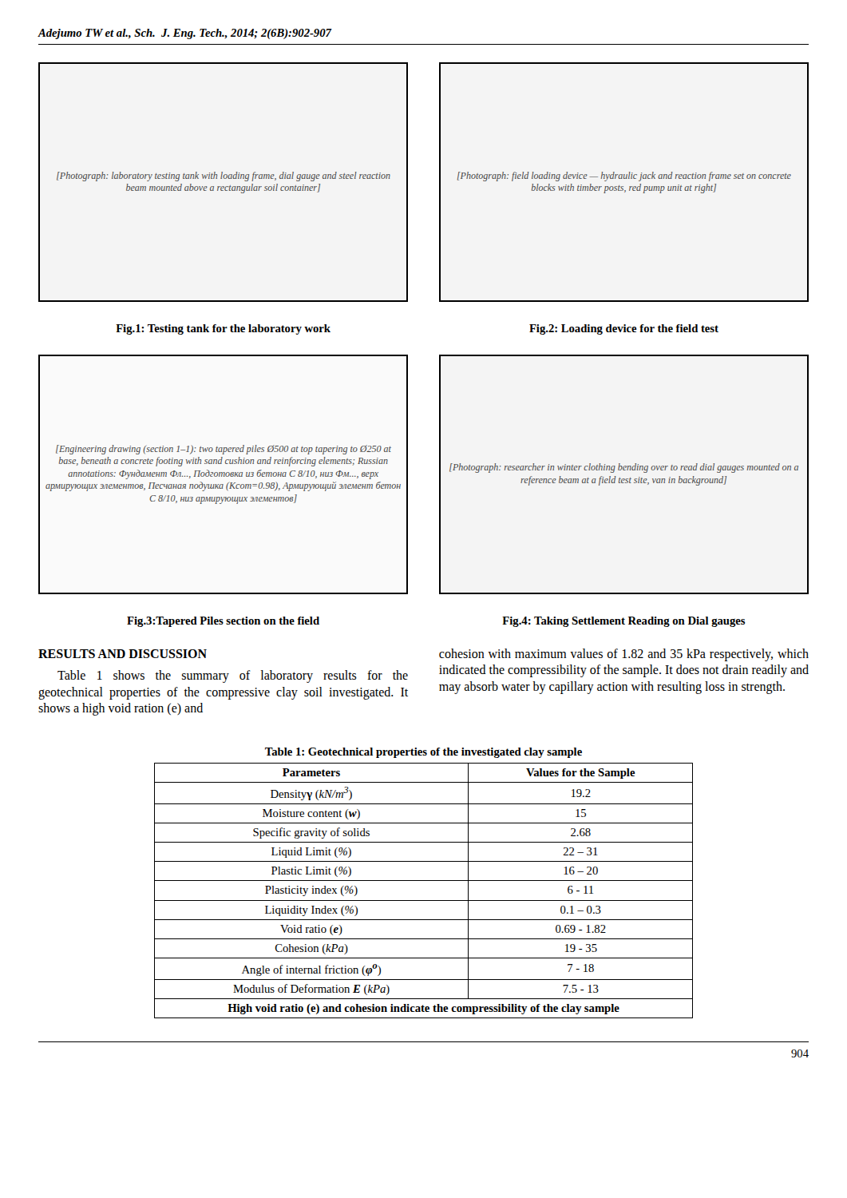Adejumo TW et al., Sch. J. Eng. Tech., 2014; 2(6B):902-907
[Photograph: laboratory testing tank with loading frame, dial gauge and steel reaction beam mounted above a rectangular soil container]
[Photograph: field loading device — hydraulic jack and reaction frame set on concrete blocks with timber posts, red pump unit at right]
Fig.1: Testing tank for the laboratory work Fig.2: Loading device for the field test
[Engineering drawing (section 1–1): two tapered piles Ø500 at top tapering to Ø250 at base, beneath a concrete footing with sand cushion and reinforcing elements; Russian annotations: Фундамент Фл..., Подготовка из бетона C 8/10, низ Фм..., верх армирующих элементов, Песчаная подушка (Kcom=0.98), Армирующий элемент бетон C 8/10, низ армирующих элементов]
[Photograph: researcher in winter clothing bending over to read dial gauges mounted on a reference beam at a field test site, van in background]
Fig.3:Tapered Piles section on the field Fig.4: Taking Settlement Reading on Dial gauges
Results and Discussion
Table 1 shows the summary of laboratory results for the geotechnical properties of the compressive clay soil investigated. It shows a high void ration (e) and
cohesion with maximum values of 1.82 and 35 kPa respectively, which indicated the compressibility of the sample. It does not drain readily and may absorb water by capillary action with resulting loss in strength.
Table 1: Geotechnical properties of the investigated clay sample
| Parameters | Values for the Sample |
| --- | --- |
| Density γ ( kN/m 3 ) | 19.2 |
| Moisture content ( w ) | 15 |
| Specific gravity of solids | 2.68 |
| Liquid Limit ( % ) | 22 – 31 |
| Plastic Limit ( % ) | 16 – 20 |
| Plasticity index ( % ) | 6 - 11 |
| Liquidity Index ( % ) | 0.1 – 0.3 |
| Void ratio ( e ) | 0.69 - 1.82 |
| Cohesion ( kPa ) | 19 - 35 |
| Angle of internal friction ( φ o ) | 7 - 18 |
| Modulus of Deformation E ( kPa ) | 7.5 - 13 |
| High void ratio (e) and cohesion indicate the compressibility of the clay sample |
904